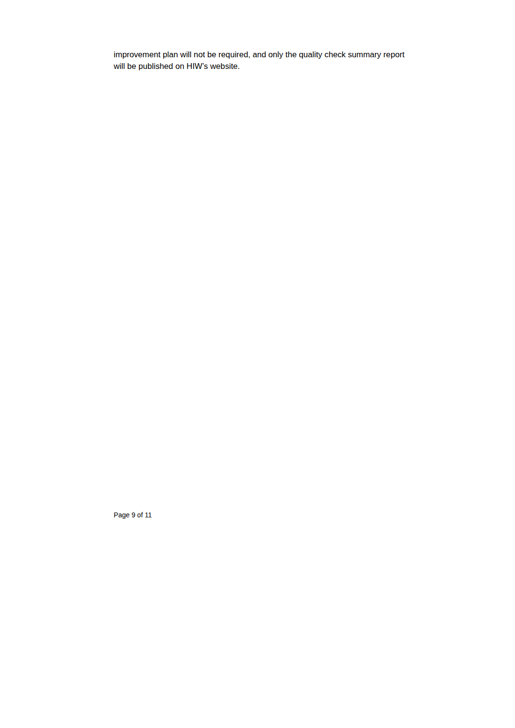improvement plan will not be required, and only the quality check summary report will be published on HIW’s website.
Page 9 of 11